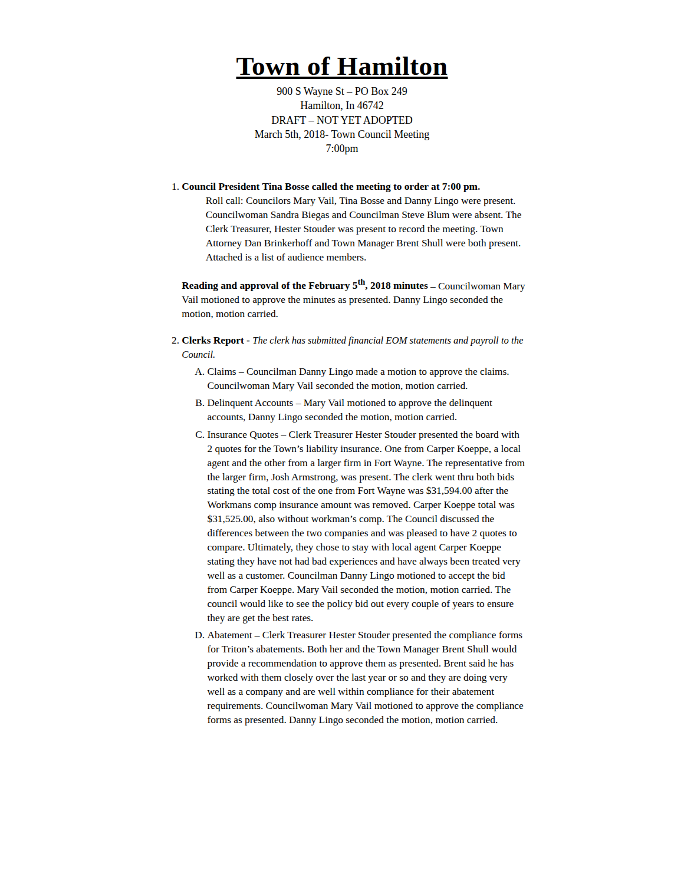Town of Hamilton
900 S Wayne St – PO Box 249
Hamilton, In 46742
DRAFT – NOT YET ADOPTED
March 5th, 2018- Town Council Meeting
7:00pm
Council President Tina Bosse called the meeting to order at 7:00 pm.
Roll call: Councilors Mary Vail, Tina Bosse and Danny Lingo were present. Councilwoman Sandra Biegas and Councilman Steve Blum were absent. The Clerk Treasurer, Hester Stouder was present to record the meeting. Town Attorney Dan Brinkerhoff and Town Manager Brent Shull were both present. Attached is a list of audience members.
Reading and approval of the February 5th, 2018 minutes – Councilwoman Mary Vail motioned to approve the minutes as presented. Danny Lingo seconded the motion, motion carried.
Clerks Report - The clerk has submitted financial EOM statements and payroll to the Council.
Claims – Councilman Danny Lingo made a motion to approve the claims. Councilwoman Mary Vail seconded the motion, motion carried.
Delinquent Accounts – Mary Vail motioned to approve the delinquent accounts, Danny Lingo seconded the motion, motion carried.
Insurance Quotes – Clerk Treasurer Hester Stouder presented the board with 2 quotes for the Town’s liability insurance. One from Carper Koeppe, a local agent and the other from a larger firm in Fort Wayne. The representative from the larger firm, Josh Armstrong, was present. The clerk went thru both bids stating the total cost of the one from Fort Wayne was $31,594.00 after the Workmans comp insurance amount was removed. Carper Koeppe total was $31,525.00, also without workman’s comp. The Council discussed the differences between the two companies and was pleased to have 2 quotes to compare. Ultimately, they chose to stay with local agent Carper Koeppe stating they have not had bad experiences and have always been treated very well as a customer. Councilman Danny Lingo motioned to accept the bid from Carper Koeppe. Mary Vail seconded the motion, motion carried. The council would like to see the policy bid out every couple of years to ensure they are get the best rates.
Abatement – Clerk Treasurer Hester Stouder presented the compliance forms for Triton’s abatements. Both her and the Town Manager Brent Shull would provide a recommendation to approve them as presented. Brent said he has worked with them closely over the last year or so and they are doing very well as a company and are well within compliance for their abatement requirements. Councilwoman Mary Vail motioned to approve the compliance forms as presented. Danny Lingo seconded the motion, motion carried.